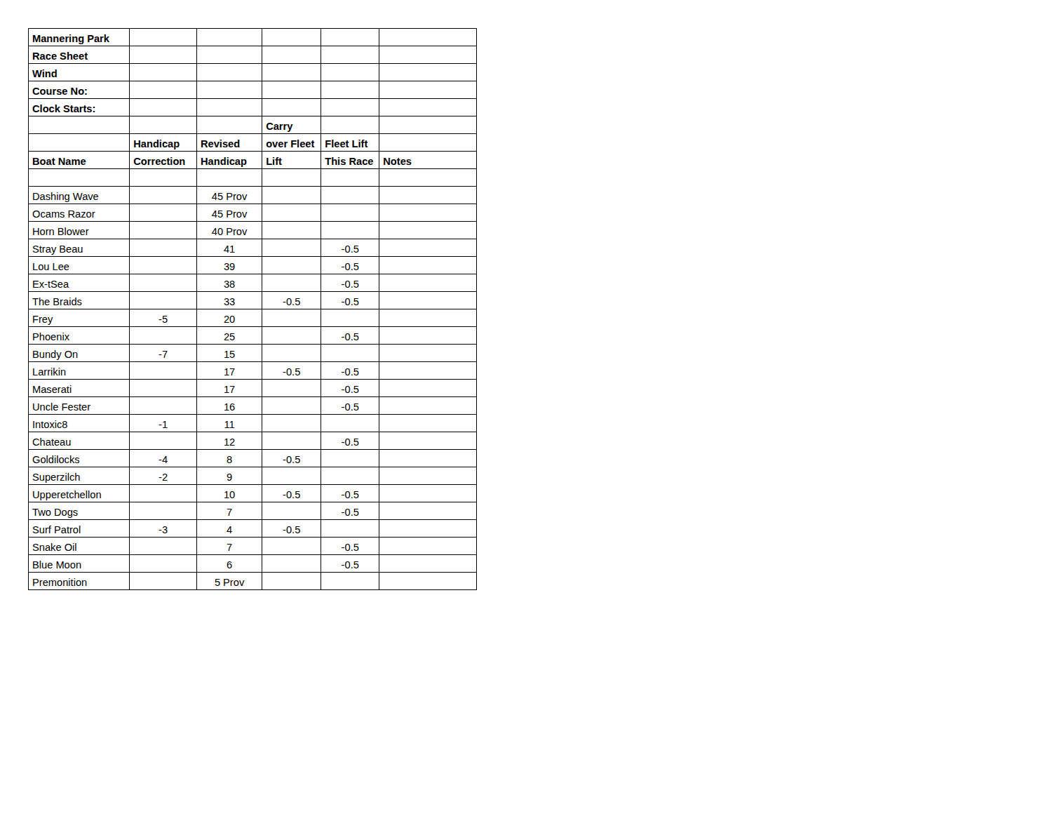| Mannering Park | | | | | |
| Race Sheet | | | | | |
| Wind | | | | | |
| Course No: | | | | | |
| Clock Starts: | | | | | |
| | | | Carry | | |
| | Handicap | Revised | over Fleet | Fleet Lift | |
| Boat Name | Correction | Handicap | Lift | This Race | Notes |
| Dashing Wave | | 45 Prov | | | |
| Ocams Razor | | 45 Prov | | | |
| Horn Blower | | 40 Prov | | | |
| Stray Beau | | 41 | | -0.5 | |
| Lou Lee | | 39 | | -0.5 | |
| Ex-tSea | | 38 | | -0.5 | |
| The Braids | | 33 | -0.5 | -0.5 | |
| Frey | -5 | 20 | | | |
| Phoenix | | 25 | | -0.5 | |
| Bundy On | -7 | 15 | | | |
| Larrikin | | 17 | -0.5 | -0.5 | |
| Maserati | | 17 | | -0.5 | |
| Uncle Fester | | 16 | | -0.5 | |
| Intoxic8 | -1 | 11 | | | |
| Chateau | | 12 | | -0.5 | |
| Goldilocks | -4 | 8 | -0.5 | | |
| Superzilch | -2 | 9 | | | |
| Upperetchellon | | 10 | -0.5 | -0.5 | |
| Two Dogs | | 7 | | -0.5 | |
| Surf Patrol | -3 | 4 | -0.5 | | |
| Snake Oil | | 7 | | -0.5 | |
| Blue Moon | | 6 | | -0.5 | |
| Premonition | | 5 Prov | | | |